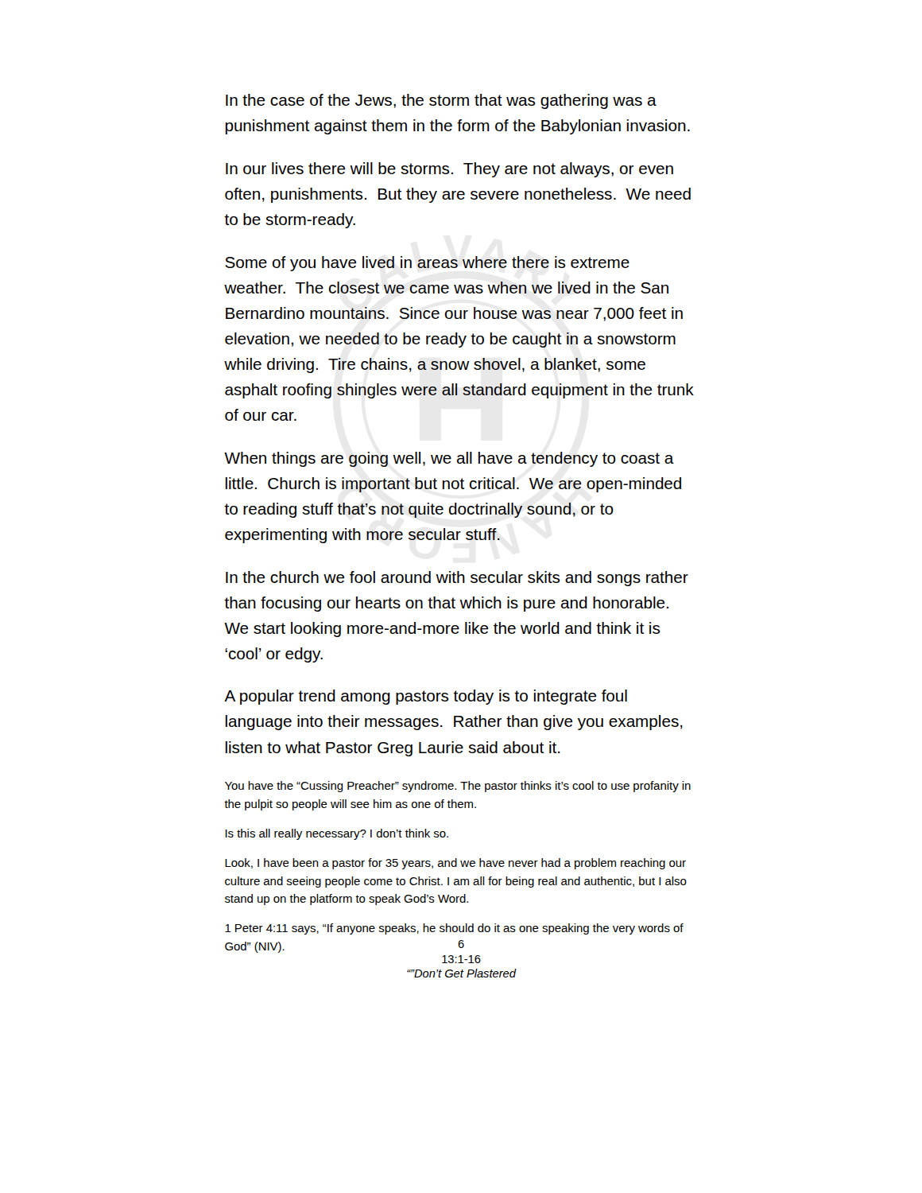CALVARY HANFORD
In the case of the Jews, the storm that was gathering was a punishment against them in the form of the Babylonian invasion.
In our lives there will be storms. They are not always, or even often, punishments. But they are severe nonetheless. We need to be storm-ready.
Some of you have lived in areas where there is extreme weather. The closest we came was when we lived in the San Bernardino mountains. Since our house was near 7,000 feet in elevation, we needed to be ready to be caught in a snowstorm while driving. Tire chains, a snow shovel, a blanket, some asphalt roofing shingles were all standard equipment in the trunk of our car.
When things are going well, we all have a tendency to coast a little. Church is important but not critical. We are open-minded to reading stuff that’s not quite doctrinally sound, or to experimenting with more secular stuff.
In the church we fool around with secular skits and songs rather than focusing our hearts on that which is pure and honorable. We start looking more-and-more like the world and think it is ‘cool’ or edgy.
A popular trend among pastors today is to integrate foul language into their messages. Rather than give you examples, listen to what Pastor Greg Laurie said about it.
You have the “Cussing Preacher” syndrome. The pastor thinks it’s cool to use profanity in the pulpit so people will see him as one of them.
Is this all really necessary? I don’t think so.
Look, I have been a pastor for 35 years, and we have never had a problem reaching our culture and seeing people come to Christ. I am all for being real and authentic, but I also stand up on the platform to speak God’s Word.
1 Peter 4:11 says, “If anyone speaks, he should do it as one speaking the very words of God” (NIV).
6
13:1-16
“”Don’t Get Plastered